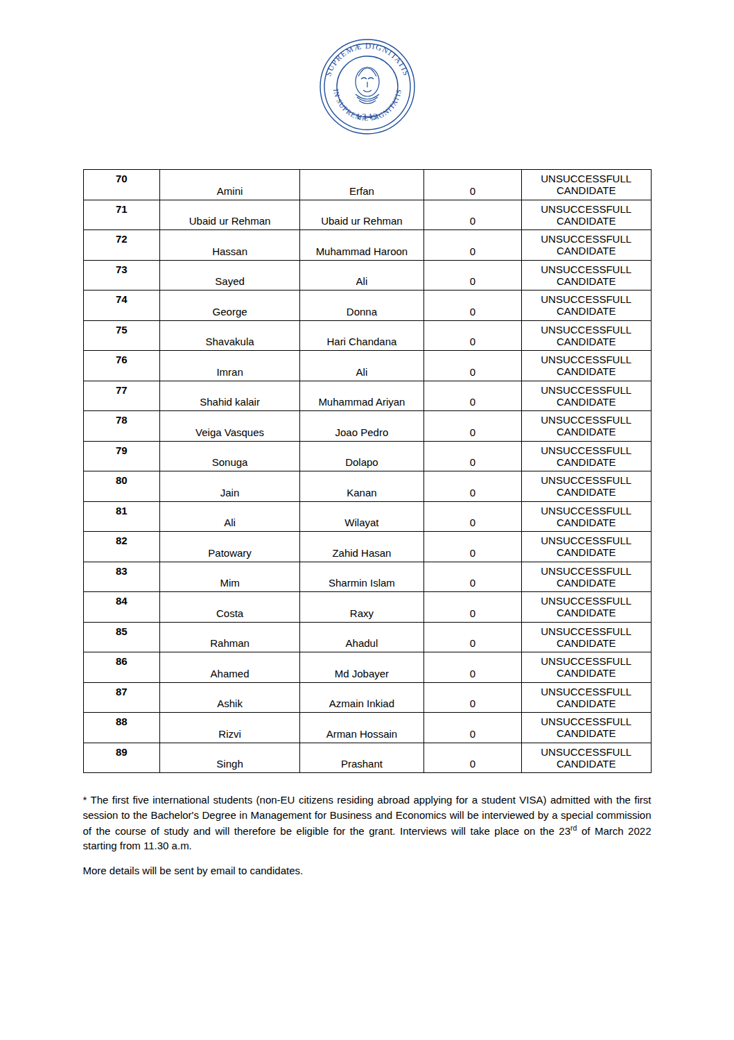SUPREMÆ DIGNITATIS IN SUPREMÆ DIGNITATIS 1343
| 70 | Amini | Erfan | 0 | UNSUCCESSFULL CANDIDATE |
| 71 | Ubaid ur Rehman | Ubaid ur Rehman | 0 | UNSUCCESSFULL CANDIDATE |
| 72 | Hassan | Muhammad Haroon | 0 | UNSUCCESSFULL CANDIDATE |
| 73 | Sayed | Ali | 0 | UNSUCCESSFULL CANDIDATE |
| 74 | George | Donna | 0 | UNSUCCESSFULL CANDIDATE |
| 75 | Shavakula | Hari Chandana | 0 | UNSUCCESSFULL CANDIDATE |
| 76 | Imran | Ali | 0 | UNSUCCESSFULL CANDIDATE |
| 77 | Shahid kalair | Muhammad Ariyan | 0 | UNSUCCESSFULL CANDIDATE |
| 78 | Veiga Vasques | Joao Pedro | 0 | UNSUCCESSFULL CANDIDATE |
| 79 | Sonuga | Dolapo | 0 | UNSUCCESSFULL CANDIDATE |
| 80 | Jain | Kanan | 0 | UNSUCCESSFULL CANDIDATE |
| 81 | Ali | Wilayat | 0 | UNSUCCESSFULL CANDIDATE |
| 82 | Patowary | Zahid Hasan | 0 | UNSUCCESSFULL CANDIDATE |
| 83 | Mim | Sharmin Islam | 0 | UNSUCCESSFULL CANDIDATE |
| 84 | Costa | Raxy | 0 | UNSUCCESSFULL CANDIDATE |
| 85 | Rahman | Ahadul | 0 | UNSUCCESSFULL CANDIDATE |
| 86 | Ahamed | Md Jobayer | 0 | UNSUCCESSFULL CANDIDATE |
| 87 | Ashik | Azmain Inkiad | 0 | UNSUCCESSFULL CANDIDATE |
| 88 | Rizvi | Arman Hossain | 0 | UNSUCCESSFULL CANDIDATE |
| 89 | Singh | Prashant | 0 | UNSUCCESSFULL CANDIDATE |
* The first five international students (non-EU citizens residing abroad applying for a student VISA) admitted with the first session to the Bachelor's Degree in Management for Business and Economics will be interviewed by a special commission of the course of study and will therefore be eligible for the grant. Interviews will take place on the 23rd of March 2022 starting from 11.30 a.m.
More details will be sent by email to candidates.